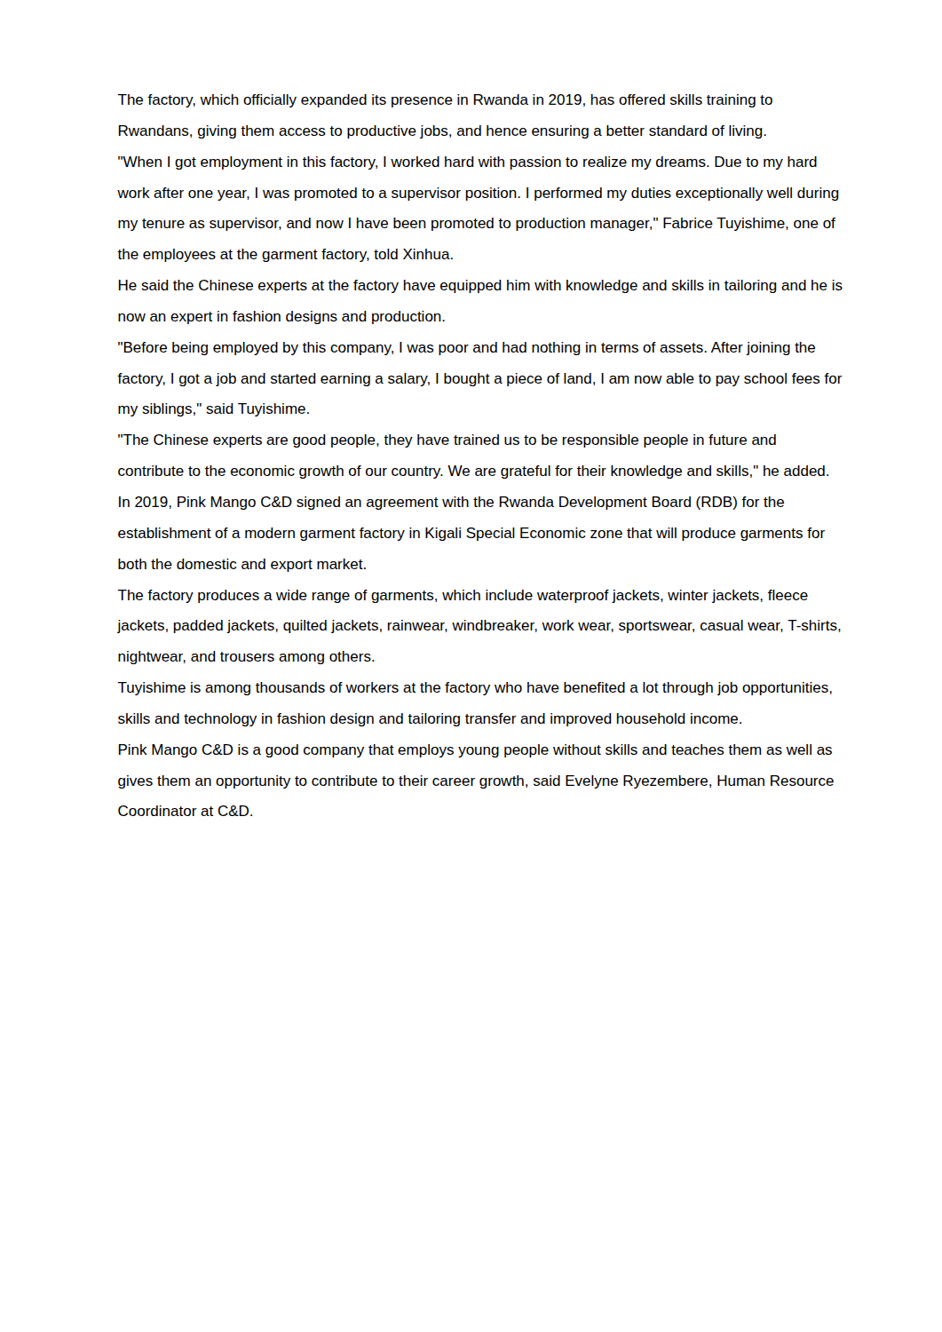The factory, which officially expanded its presence in Rwanda in 2019, has offered skills training to Rwandans, giving them access to productive jobs, and hence ensuring a better standard of living.
"When I got employment in this factory, I worked hard with passion to realize my dreams. Due to my hard work after one year, I was promoted to a supervisor position. I performed my duties exceptionally well during my tenure as supervisor, and now I have been promoted to production manager," Fabrice Tuyishime, one of the employees at the garment factory, told Xinhua.
He said the Chinese experts at the factory have equipped him with knowledge and skills in tailoring and he is now an expert in fashion designs and production.
"Before being employed by this company, I was poor and had nothing in terms of assets. After joining the factory, I got a job and started earning a salary, I bought a piece of land, I am now able to pay school fees for my siblings," said Tuyishime.
"The Chinese experts are good people, they have trained us to be responsible people in future and contribute to the economic growth of our country. We are grateful for their knowledge and skills," he added.
In 2019, Pink Mango C&D signed an agreement with the Rwanda Development Board (RDB) for the establishment of a modern garment factory in Kigali Special Economic zone that will produce garments for both the domestic and export market.
The factory produces a wide range of garments, which include waterproof jackets, winter jackets, fleece jackets, padded jackets, quilted jackets, rainwear, windbreaker, work wear, sportswear, casual wear, T-shirts, nightwear, and trousers among others.
Tuyishime is among thousands of workers at the factory who have benefited a lot through job opportunities, skills and technology in fashion design and tailoring transfer and improved household income.
Pink Mango C&D is a good company that employs young people without skills and teaches them as well as gives them an opportunity to contribute to their career growth, said Evelyne Ryezembere, Human Resource Coordinator at C&D.